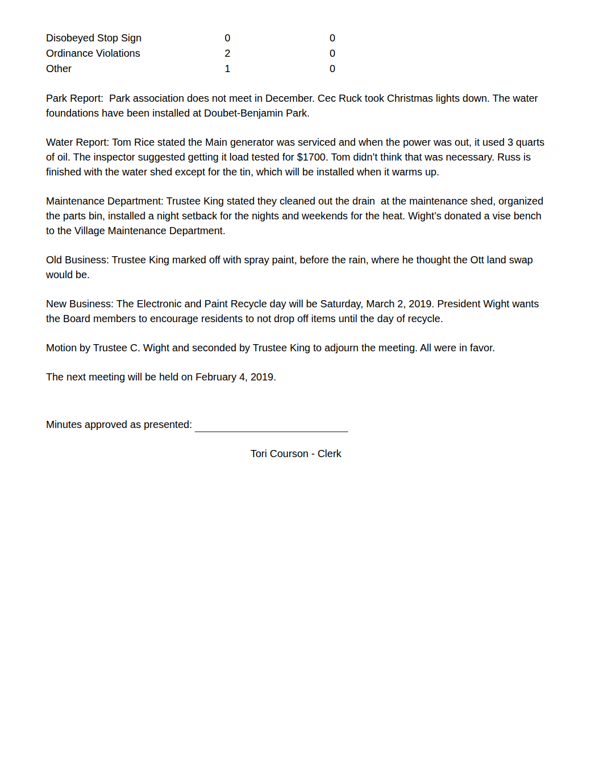| Disobeyed Stop Sign | 0 | 0 |
| Ordinance Violations | 2 | 0 |
| Other | 1 | 0 |
Park Report: Park association does not meet in December. Cec Ruck took Christmas lights down. The water foundations have been installed at Doubet-Benjamin Park.
Water Report: Tom Rice stated the Main generator was serviced and when the power was out, it used 3 quarts of oil. The inspector suggested getting it load tested for $1700. Tom didn’t think that was necessary. Russ is finished with the water shed except for the tin, which will be installed when it warms up.
Maintenance Department: Trustee King stated they cleaned out the drain at the maintenance shed, organized the parts bin, installed a night setback for the nights and weekends for the heat. Wight’s donated a vise bench to the Village Maintenance Department.
Old Business: Trustee King marked off with spray paint, before the rain, where he thought the Ott land swap would be.
New Business: The Electronic and Paint Recycle day will be Saturday, March 2, 2019. President Wight wants the Board members to encourage residents to not drop off items until the day of recycle.
Motion by Trustee C. Wight and seconded by Trustee King to adjourn the meeting. All were in favor.
The next meeting will be held on February 4, 2019.
Minutes approved as presented:
Tori Courson - Clerk